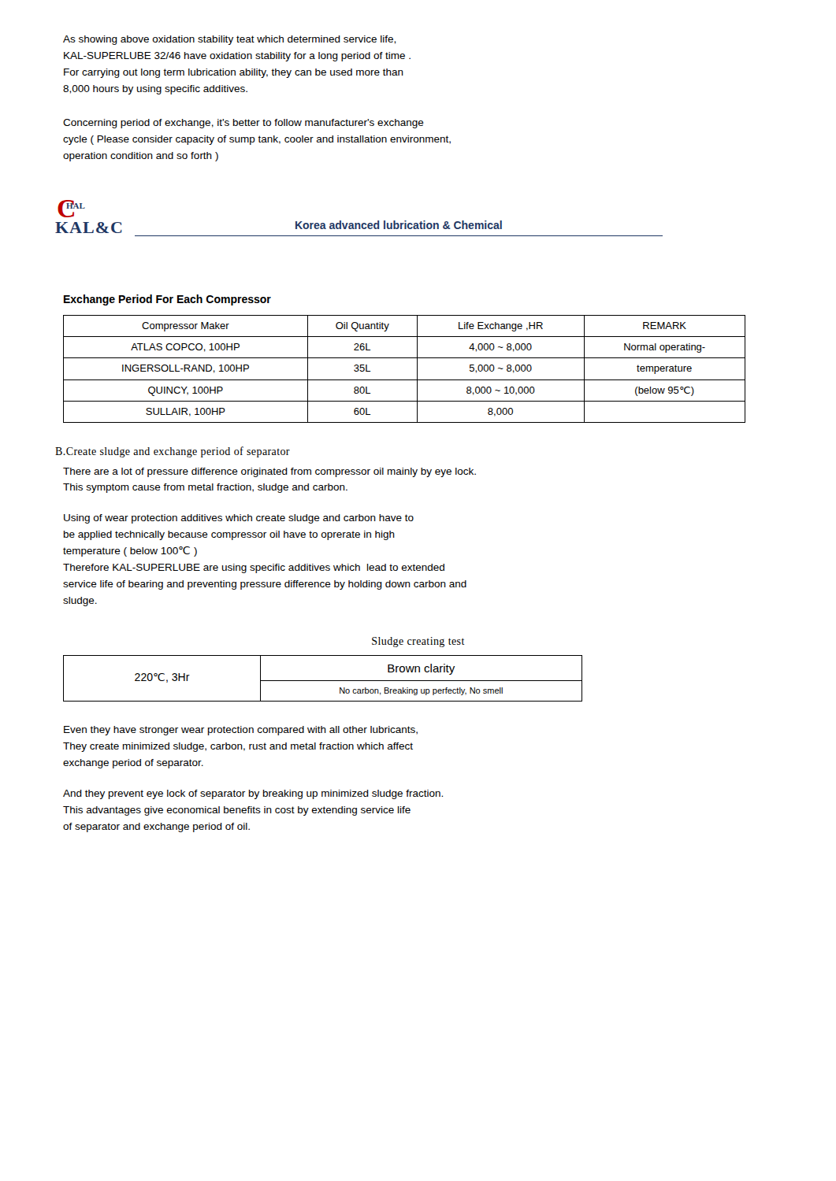As showing above oxidation stability teat which determined service life,
KAL-SUPERLUBE 32/46 have oxidation stability for a long period of time .
For carrying out long term lubrication ability, they can be used more than
8,000 hours by using specific additives.
Concerning period of exchange, it's better to follow manufacturer's exchange
cycle ( Please consider capacity of sump tank, cooler and installation environment,
operation condition and so forth )
CHAL KAL&C
Korea advanced lubrication & Chemical
Exchange Period For Each Compressor
| Compressor Maker | Oil Quantity | Life Exchange ,HR | REMARK |
| --- | --- | --- | --- |
| ATLAS COPCO, 100HP | 26L | 4,000 ~ 8,000 | Normal operating- |
| INGERSOLL-RAND, 100HP | 35L | 5,000 ~ 8,000 | temperature |
| QUINCY, 100HP | 80L | 8,000 ~ 10,000 | (below 95℃) |
| SULLAIR, 100HP | 60L | 8,000 | |
B.Create sludge and exchange period of separator
There are a lot of pressure difference originated from compressor oil mainly by eye lock.
This symptom cause from metal fraction, sludge and carbon.
Using of wear protection additives which create sludge and carbon have to
be applied technically because compressor oil have to oprerate in high
temperature ( below 100℃ )
Therefore KAL-SUPERLUBE are using specific additives which lead to extended
service life of bearing and preventing pressure difference by holding down carbon and
sludge.
Sludge creating test
| 220℃, 3Hr | Brown clarity |
| No carbon, Breaking up perfectly, No smell |
Even they have stronger wear protection compared with all other lubricants,
They create minimized sludge, carbon, rust and metal fraction which affect
exchange period of separator.
And they prevent eye lock of separator by breaking up minimized sludge fraction.
This advantages give economical benefits in cost by extending service life
of separator and exchange period of oil.